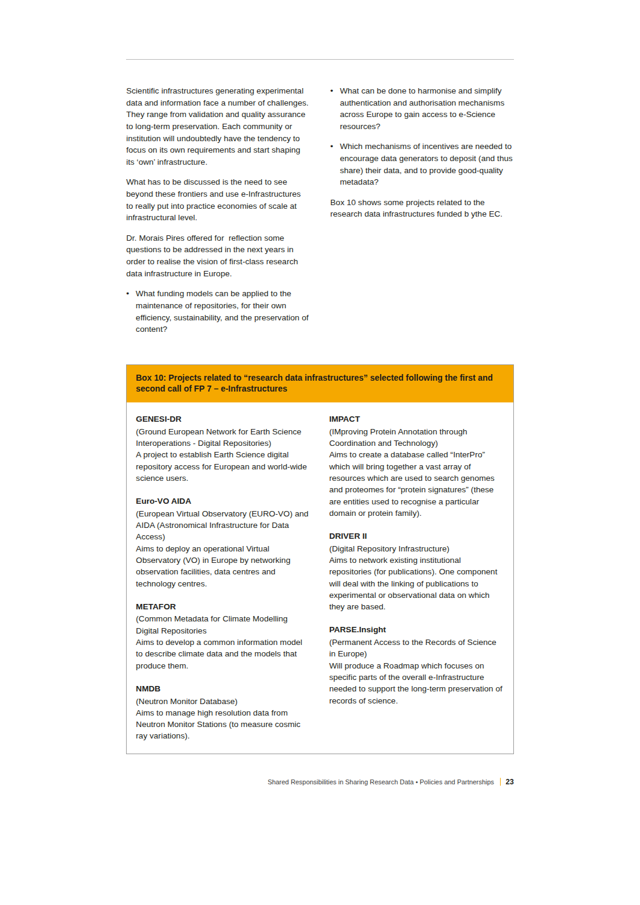Scientific infrastructures generating experimental data and information face a number of challenges. They range from validation and quality assurance to long-term preservation. Each community or institution will undoubtedly have the tendency to focus on its own requirements and start shaping its ‘own’ infrastructure.
What has to be discussed is the need to see beyond these frontiers and use e-Infrastructures to really put into practice economies of scale at infrastructural level.
Dr. Morais Pires offered for reflection some questions to be addressed in the next years in order to realise the vision of first-class research data infrastructure in Europe.
What funding models can be applied to the maintenance of repositories, for their own efficiency, sustainability, and the preservation of content?
What can be done to harmonise and simplify authentication and authorisation mechanisms across Europe to gain access to e-Science resources?
Which mechanisms of incentives are needed to encourage data generators to deposit (and thus share) their data, and to provide good-quality metadata?
Box 10 shows some projects related to the research data infrastructures funded b ythe EC.
Box 10: Projects related to “research data infrastructures” selected following the first and second call of FP 7 – e-Infrastructures
GENESI-DR
(Ground European Network for Earth Science Interoperations - Digital Repositories)
A project to establish Earth Science digital repository access for European and world-wide science users.
Euro-VO AIDA
(European Virtual Observatory (EURO-VO) and AIDA (Astronomical Infrastructure for Data Access)
Aims to deploy an operational Virtual Observatory (VO) in Europe by networking observation facilities, data centres and technology centres.
METAFOR
(Common Metadata for Climate Modelling Digital Repositories
Aims to develop a common information model to describe climate data and the models that produce them.
NMDB
(Neutron Monitor Database)
Aims to manage high resolution data from Neutron Monitor Stations (to measure cosmic ray variations).
IMPACT
(IMproving Protein Annotation through Coordination and Technology)
Aims to create a database called “InterPro” which will bring together a vast array of resources which are used to search genomes and proteomes for “protein signatures” (these are entities used to recognise a particular domain or protein family).
DRIVER II
(Digital Repository Infrastructure)
Aims to network existing institutional repositories (for publications). One component will deal with the linking of publications to experimental or observational data on which they are based.
PARSE.Insight
(Permanent Access to the Records of Science in Europe)
Will produce a Roadmap which focuses on specific parts of the overall e-Infrastructure needed to support the long-term preservation of records of science.
Shared Responsibilities in Sharing Research Data • Policies and Partnerships 23